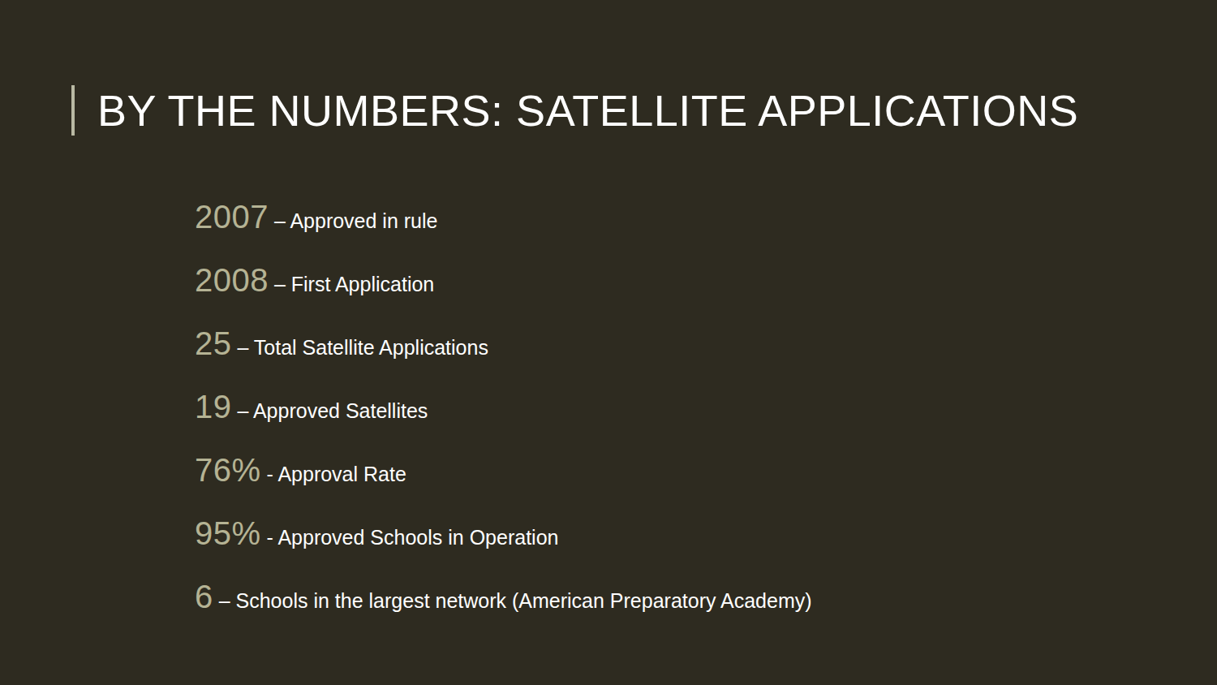By the Numbers: Satellite Applications
2007 – Approved in rule
2008 – First Application
25 – Total Satellite Applications
19 – Approved Satellites
76% - Approval Rate
95% - Approved Schools in Operation
6 – Schools in the largest network (American Preparatory Academy)